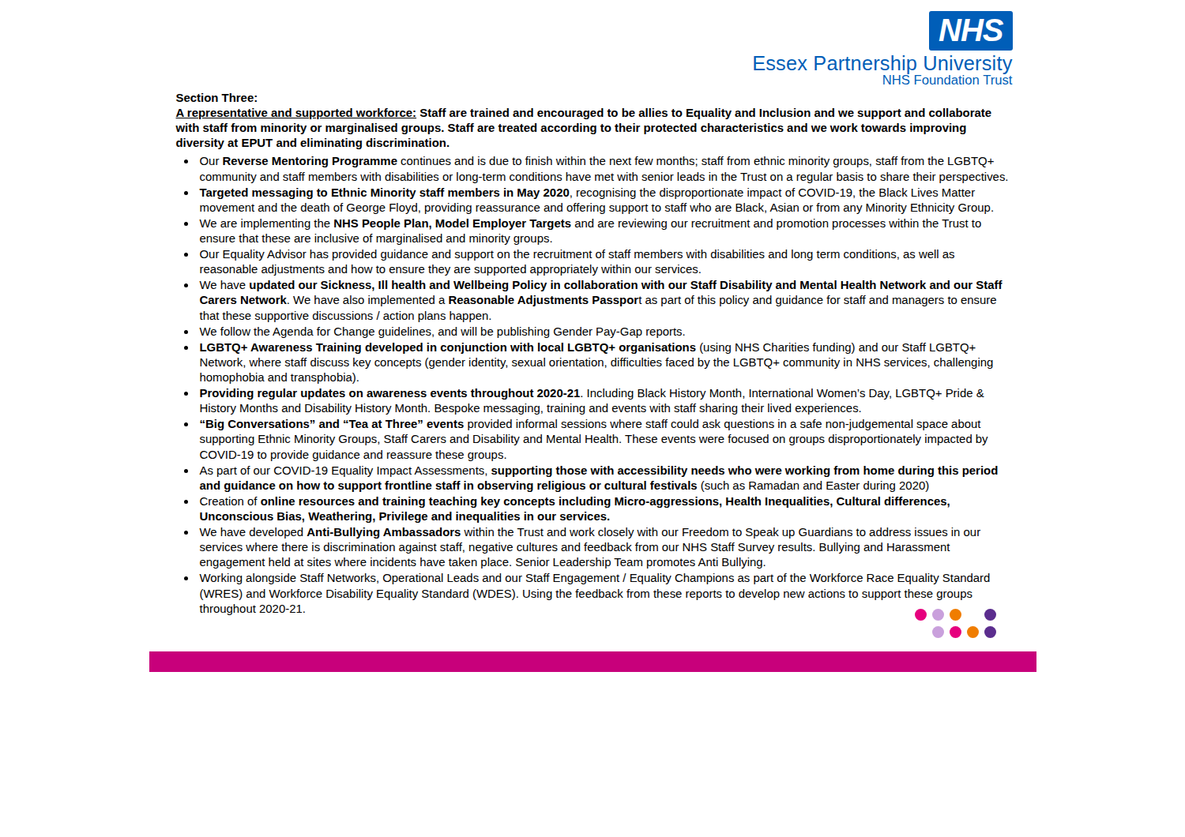NHS
Essex Partnership University
NHS Foundation Trust
Section Three:
A representative and supported workforce: Staff are trained and encouraged to be allies to Equality and Inclusion and we support and collaborate with staff from minority or marginalised groups. Staff are treated according to their protected characteristics and we work towards improving diversity at EPUT and eliminating discrimination.
Our Reverse Mentoring Programme continues and is due to finish within the next few months; staff from ethnic minority groups, staff from the LGBTQ+ community and staff members with disabilities or long-term conditions have met with senior leads in the Trust on a regular basis to share their perspectives.
Targeted messaging to Ethnic Minority staff members in May 2020, recognising the disproportionate impact of COVID-19, the Black Lives Matter movement and the death of George Floyd, providing reassurance and offering support to staff who are Black, Asian or from any Minority Ethnicity Group.
We are implementing the NHS People Plan, Model Employer Targets and are reviewing our recruitment and promotion processes within the Trust to ensure that these are inclusive of marginalised and minority groups.
Our Equality Advisor has provided guidance and support on the recruitment of staff members with disabilities and long term conditions, as well as reasonable adjustments and how to ensure they are supported appropriately within our services.
We have updated our Sickness, Ill health and Wellbeing Policy in collaboration with our Staff Disability and Mental Health Network and our Staff Carers Network. We have also implemented a Reasonable Adjustments Passport as part of this policy and guidance for staff and managers to ensure that these supportive discussions / action plans happen.
We follow the Agenda for Change guidelines, and will be publishing Gender Pay-Gap reports.
LGBTQ+ Awareness Training developed in conjunction with local LGBTQ+ organisations (using NHS Charities funding) and our Staff LGBTQ+ Network, where staff discuss key concepts (gender identity, sexual orientation, difficulties faced by the LGBTQ+ community in NHS services, challenging homophobia and transphobia).
Providing regular updates on awareness events throughout 2020-21. Including Black History Month, International Women’s Day, LGBTQ+ Pride & History Months and Disability History Month. Bespoke messaging, training and events with staff sharing their lived experiences.
“Big Conversations” and “Tea at Three” events provided informal sessions where staff could ask questions in a safe non-judgemental space about supporting Ethnic Minority Groups, Staff Carers and Disability and Mental Health. These events were focused on groups disproportionately impacted by COVID-19 to provide guidance and reassure these groups.
As part of our COVID-19 Equality Impact Assessments, supporting those with accessibility needs who were working from home during this period and guidance on how to support frontline staff in observing religious or cultural festivals (such as Ramadan and Easter during 2020)
Creation of online resources and training teaching key concepts including Micro-aggressions, Health Inequalities, Cultural differences, Unconscious Bias, Weathering, Privilege and inequalities in our services.
We have developed Anti-Bullying Ambassadors within the Trust and work closely with our Freedom to Speak up Guardians to address issues in our services where there is discrimination against staff, negative cultures and feedback from our NHS Staff Survey results. Bullying and Harassment engagement held at sites where incidents have taken place. Senior Leadership Team promotes Anti Bullying.
Working alongside Staff Networks, Operational Leads and our Staff Engagement / Equality Champions as part of the Workforce Race Equality Standard (WRES) and Workforce Disability Equality Standard (WDES). Using the feedback from these reports to develop new actions to support these groups throughout 2020-21.